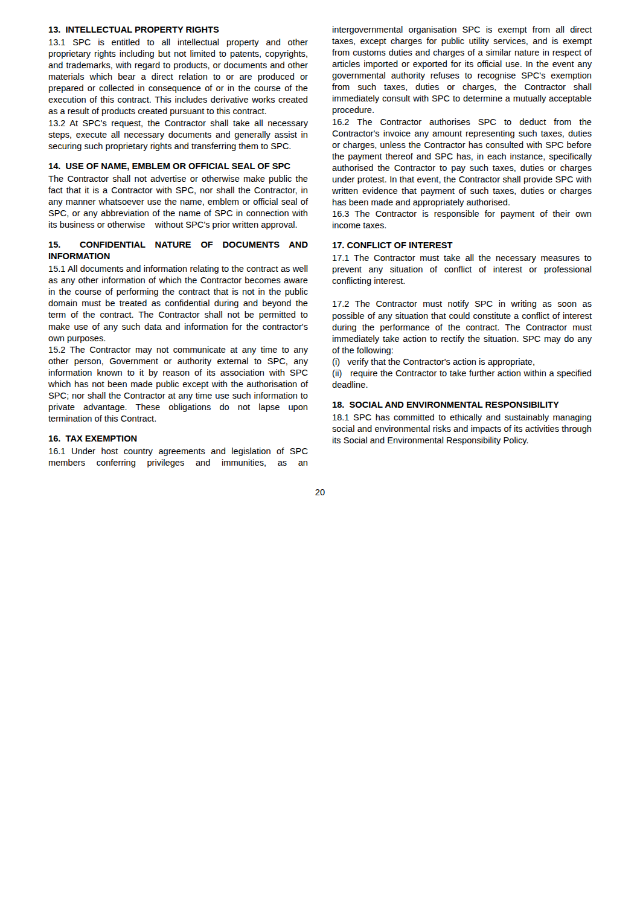13. INTELLECTUAL PROPERTY RIGHTS
13.1 SPC is entitled to all intellectual property and other proprietary rights including but not limited to patents, copyrights, and trademarks, with regard to products, or documents and other materials which bear a direct relation to or are produced or prepared or collected in consequence of or in the course of the execution of this contract. This includes derivative works created as a result of products created pursuant to this contract.
13.2 At SPC's request, the Contractor shall take all necessary steps, execute all necessary documents and generally assist in securing such proprietary rights and transferring them to SPC.
14. USE OF NAME, EMBLEM OR OFFICIAL SEAL OF SPC
The Contractor shall not advertise or otherwise make public the fact that it is a Contractor with SPC, nor shall the Contractor, in any manner whatsoever use the name, emblem or official seal of SPC, or any abbreviation of the name of SPC in connection with its business or otherwise without SPC's prior written approval.
15. CONFIDENTIAL NATURE OF DOCUMENTS AND INFORMATION
15.1 All documents and information relating to the contract as well as any other information of which the Contractor becomes aware in the course of performing the contract that is not in the public domain must be treated as confidential during and beyond the term of the contract. The Contractor shall not be permitted to make use of any such data and information for the contractor's own purposes.
15.2 The Contractor may not communicate at any time to any other person, Government or authority external to SPC, any information known to it by reason of its association with SPC which has not been made public except with the authorisation of SPC; nor shall the Contractor at any time use such information to private advantage. These obligations do not lapse upon termination of this Contract.
16. TAX EXEMPTION
16.1 Under host country agreements and legislation of SPC members conferring privileges and immunities, as an intergovernmental organisation SPC is exempt from all direct taxes, except charges for public utility services, and is exempt from customs duties and charges of a similar nature in respect of articles imported or exported for its official use. In the event any governmental authority refuses to recognise SPC's exemption from such taxes, duties or charges, the Contractor shall immediately consult with SPC to determine a mutually acceptable procedure.
16.2 The Contractor authorises SPC to deduct from the Contractor's invoice any amount representing such taxes, duties or charges, unless the Contractor has consulted with SPC before the payment thereof and SPC has, in each instance, specifically authorised the Contractor to pay such taxes, duties or charges under protest. In that event, the Contractor shall provide SPC with written evidence that payment of such taxes, duties or charges has been made and appropriately authorised.
16.3 The Contractor is responsible for payment of their own income taxes.
17. CONFLICT OF INTEREST
17.1 The Contractor must take all the necessary measures to prevent any situation of conflict of interest or professional conflicting interest.
17.2 The Contractor must notify SPC in writing as soon as possible of any situation that could constitute a conflict of interest during the performance of the contract. The Contractor must immediately take action to rectify the situation. SPC may do any of the following:
(i) verify that the Contractor's action is appropriate,
(ii) require the Contractor to take further action within a specified deadline.
18. SOCIAL AND ENVIRONMENTAL RESPONSIBILITY
18.1 SPC has committed to ethically and sustainably managing social and environmental risks and impacts of its activities through its Social and Environmental Responsibility Policy.
20